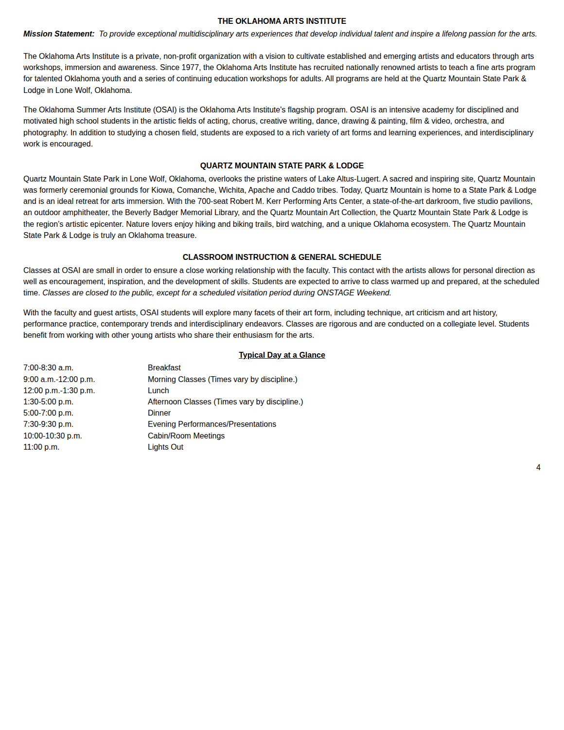THE OKLAHOMA ARTS INSTITUTE
Mission Statement: To provide exceptional multidisciplinary arts experiences that develop individual talent and inspire a lifelong passion for the arts.
The Oklahoma Arts Institute is a private, non-profit organization with a vision to cultivate established and emerging artists and educators through arts workshops, immersion and awareness. Since 1977, the Oklahoma Arts Institute has recruited nationally renowned artists to teach a fine arts program for talented Oklahoma youth and a series of continuing education workshops for adults. All programs are held at the Quartz Mountain State Park & Lodge in Lone Wolf, Oklahoma.
The Oklahoma Summer Arts Institute (OSAI) is the Oklahoma Arts Institute's flagship program. OSAI is an intensive academy for disciplined and motivated high school students in the artistic fields of acting, chorus, creative writing, dance, drawing & painting, film & video, orchestra, and photography. In addition to studying a chosen field, students are exposed to a rich variety of art forms and learning experiences, and interdisciplinary work is encouraged.
QUARTZ MOUNTAIN STATE PARK & LODGE
Quartz Mountain State Park in Lone Wolf, Oklahoma, overlooks the pristine waters of Lake Altus-Lugert. A sacred and inspiring site, Quartz Mountain was formerly ceremonial grounds for Kiowa, Comanche, Wichita, Apache and Caddo tribes. Today, Quartz Mountain is home to a State Park & Lodge and is an ideal retreat for arts immersion. With the 700-seat Robert M. Kerr Performing Arts Center, a state-of-the-art darkroom, five studio pavilions, an outdoor amphitheater, the Beverly Badger Memorial Library, and the Quartz Mountain Art Collection, the Quartz Mountain State Park & Lodge is the region's artistic epicenter. Nature lovers enjoy hiking and biking trails, bird watching, and a unique Oklahoma ecosystem. The Quartz Mountain State Park & Lodge is truly an Oklahoma treasure.
CLASSROOM INSTRUCTION & GENERAL SCHEDULE
Classes at OSAI are small in order to ensure a close working relationship with the faculty. This contact with the artists allows for personal direction as well as encouragement, inspiration, and the development of skills. Students are expected to arrive to class warmed up and prepared, at the scheduled time. Classes are closed to the public, except for a scheduled visitation period during ONSTAGE Weekend.
With the faculty and guest artists, OSAI students will explore many facets of their art form, including technique, art criticism and art history, performance practice, contemporary trends and interdisciplinary endeavors. Classes are rigorous and are conducted on a collegiate level. Students benefit from working with other young artists who share their enthusiasm for the arts.
Typical Day at a Glance
| 7:00-8:30 a.m. | Breakfast |
| 9:00 a.m.-12:00 p.m. | Morning Classes (Times vary by discipline.) |
| 12:00 p.m.-1:30 p.m. | Lunch |
| 1:30-5:00 p.m. | Afternoon Classes (Times vary by discipline.) |
| 5:00-7:00 p.m. | Dinner |
| 7:30-9:30 p.m. | Evening Performances/Presentations |
| 10:00-10:30 p.m. | Cabin/Room Meetings |
| 11:00 p.m. | Lights Out |
4